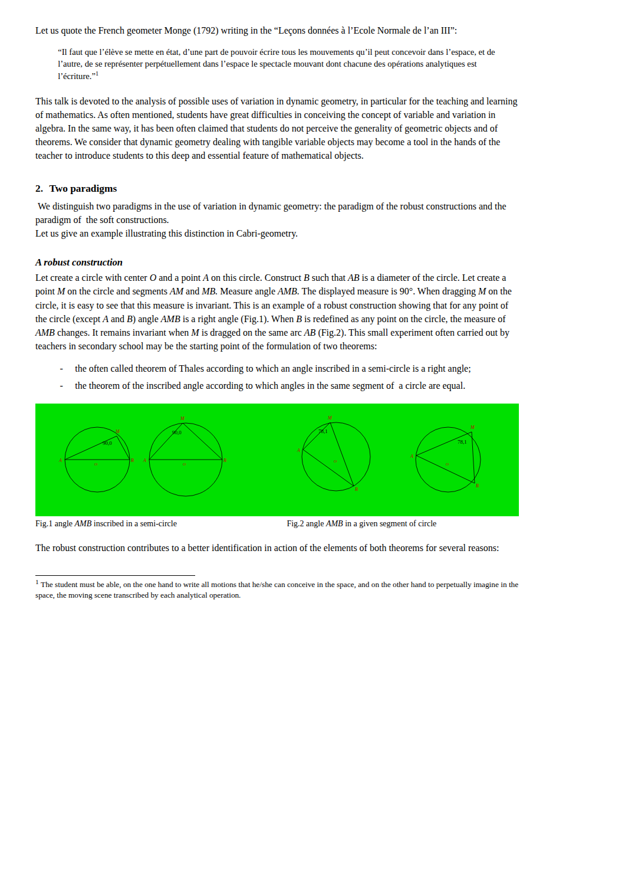Let us quote the French geometer Monge (1792) writing in the “Leçons données à l’Ecole Normale de l’an III”:
“Il faut que l’élève se mette en état, d’une part de pouvoir écrire tous les mouvements qu’il peut concevoir dans l’espace, et de l’autre, de se représenter perpétuellement dans l’espace le spectacle mouvant dont chacune des opérations analytiques est l’écriture.”1
This talk is devoted to the analysis of possible uses of variation in dynamic geometry, in particular for the teaching and learning of mathematics. As often mentioned, students have great difficulties in conceiving the concept of variable and variation in algebra. In the same way, it has been often claimed that students do not perceive the generality of geometric objects and of theorems. We consider that dynamic geometry dealing with tangible variable objects may become a tool in the hands of the teacher to introduce students to this deep and essential feature of mathematical objects.
2. Two paradigms
We distinguish two paradigms in the use of variation in dynamic geometry: the paradigm of the robust constructions and the paradigm of the soft constructions.
Let us give an example illustrating this distinction in Cabri-geometry.
A robust construction
Let create a circle with center O and a point A on this circle. Construct B such that AB is a diameter of the circle. Let create a point M on the circle and segments AM and MB. Measure angle AMB. The displayed measure is 90°. When dragging M on the circle, it is easy to see that this measure is invariant. This is an example of a robust construction showing that for any point of the circle (except A and B) angle AMB is a right angle (Fig.1). When B is redefined as any point on the circle, the measure of AMB changes. It remains invariant when M is dragged on the same arc AB (Fig.2). This small experiment often carried out by teachers in secondary school may be the starting point of the formulation of two theorems:
the often called theorem of Thales according to which an angle inscribed in a semi-circle is a right angle;
the theorem of the inscribed angle according to which angles in the same segment of a circle are equal.
A B O M 90,0 A B O M 90,0 A B O M 78,1 A B O M 78,1
Fig.1 angle AMB inscribed in a semi-circle Fig.2 angle AMB in a given segment of circle
The robust construction contributes to a better identification in action of the elements of both theorems for several reasons:
1 The student must be able, on the one hand to write all motions that he/she can conceive in the space, and on the other hand to perpetually imagine in the space, the moving scene transcribed by each analytical operation.